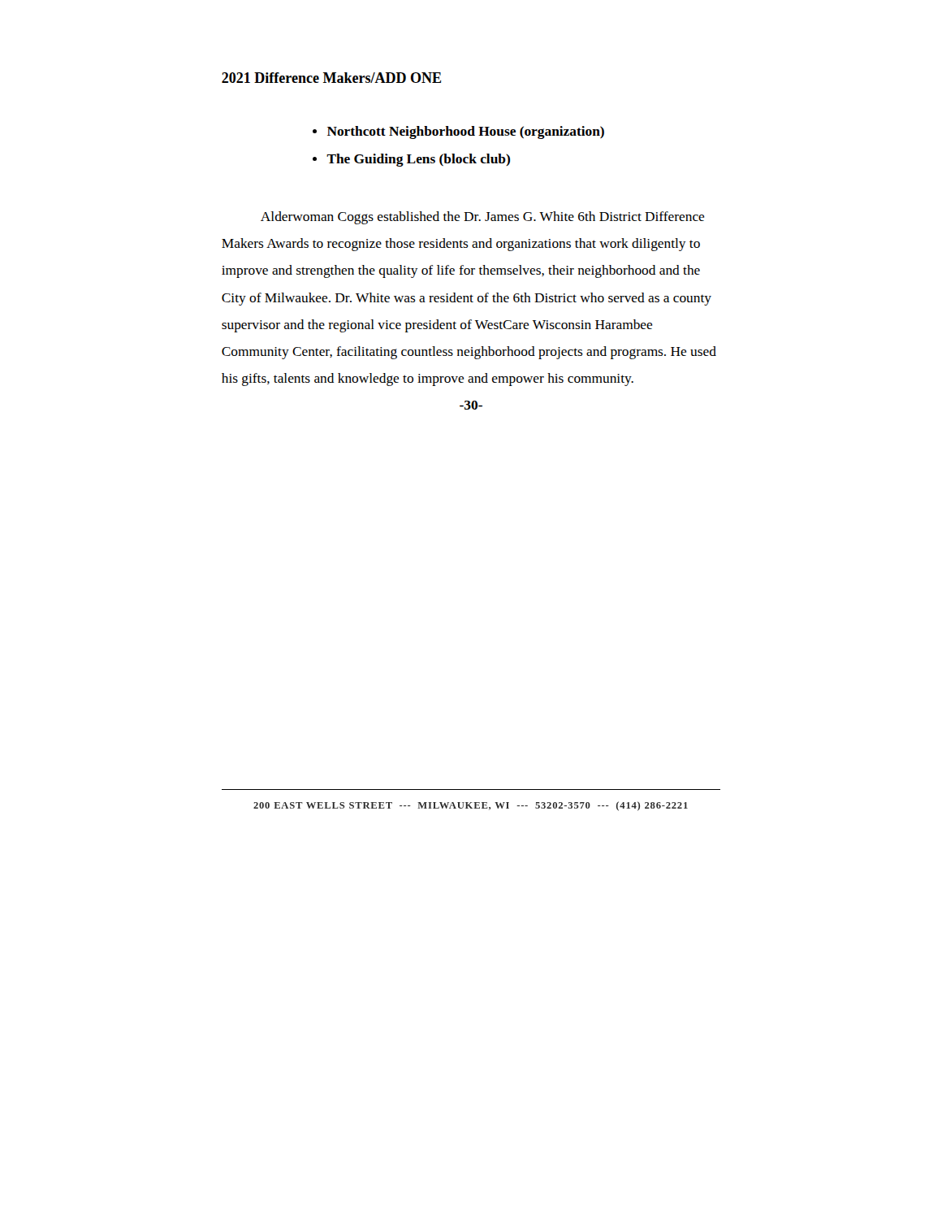2021 Difference Makers/ADD ONE
Northcott Neighborhood House (organization)
The Guiding Lens (block club)
Alderwoman Coggs established the Dr. James G. White 6th District Difference Makers Awards to recognize those residents and organizations that work diligently to improve and strengthen the quality of life for themselves, their neighborhood and the City of Milwaukee. Dr. White was a resident of the 6th District who served as a county supervisor and the regional vice president of WestCare Wisconsin Harambee Community Center, facilitating countless neighborhood projects and programs. He used his gifts, talents and knowledge to improve and empower his community.
-30-
200 EAST WELLS STREET --- MILWAUKEE, WI --- 53202-3570 --- (414) 286-2221